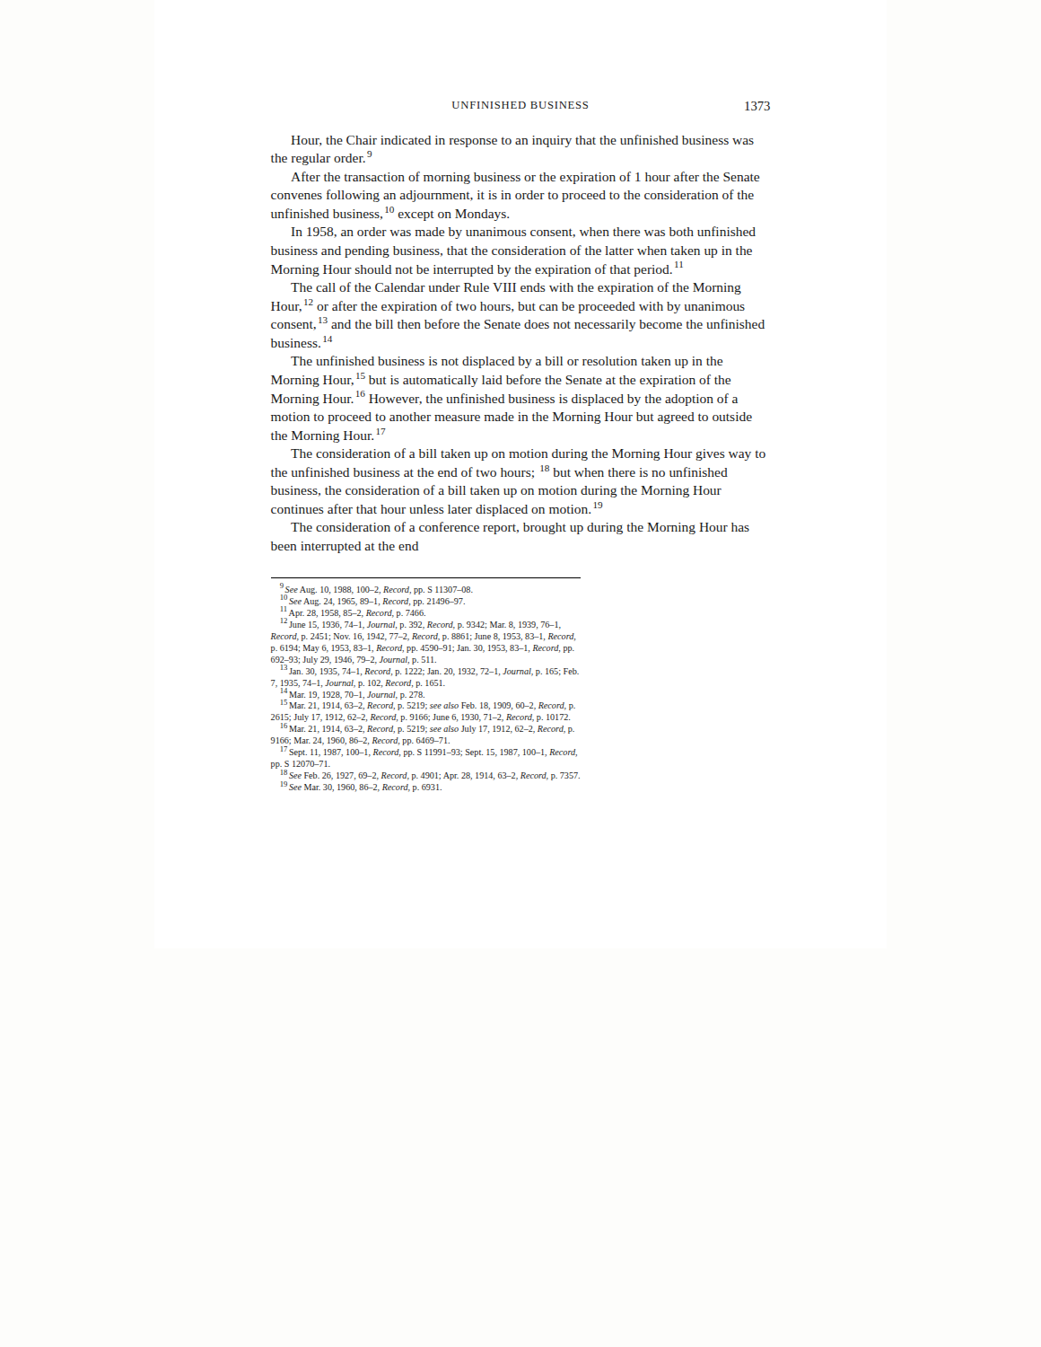Unfinished Business 1373
Hour, the Chair indicated in response to an inquiry that the unfinished business was the regular order.9
After the transaction of morning business or the expiration of 1 hour after the Senate convenes following an adjournment, it is in order to proceed to the consideration of the unfinished business,10 except on Mondays.
In 1958, an order was made by unanimous consent, when there was both unfinished business and pending business, that the consideration of the latter when taken up in the Morning Hour should not be interrupted by the expiration of that period.11
The call of the Calendar under Rule VIII ends with the expiration of the Morning Hour,12 or after the expiration of two hours, but can be proceeded with by unanimous consent,13 and the bill then before the Senate does not necessarily become the unfinished business.14
The unfinished business is not displaced by a bill or resolution taken up in the Morning Hour,15 but is automatically laid before the Senate at the expiration of the Morning Hour.16 However, the unfinished business is displaced by the adoption of a motion to proceed to another measure made in the Morning Hour but agreed to outside the Morning Hour.17
The consideration of a bill taken up on motion during the Morning Hour gives way to the unfinished business at the end of two hours; 18 but when there is no unfinished business, the consideration of a bill taken up on motion during the Morning Hour continues after that hour unless later displaced on motion.19
The consideration of a conference report, brought up during the Morning Hour has been interrupted at the end
9See Aug. 10, 1988, 100–2, Record, pp. S 11307–08.
10See Aug. 24, 1965, 89–1, Record, pp. 21496–97.
11Apr. 28, 1958, 85–2, Record, p. 7466.
12June 15, 1936, 74–1, Journal, p. 392, Record, p. 9342; Mar. 8, 1939, 76–1, Record, p. 2451; Nov. 16, 1942, 77–2, Record, p. 8861; June 8, 1953, 83–1, Record, p. 6194; May 6, 1953, 83–1, Record, pp. 4590–91; Jan. 30, 1953, 83–1, Record, pp. 692–93; July 29, 1946, 79–2, Journal, p. 511.
13Jan. 30, 1935, 74–1, Record, p. 1222; Jan. 20, 1932, 72–1, Journal, p. 165; Feb. 7, 1935, 74–1, Journal, p. 102, Record, p. 1651.
14Mar. 19, 1928, 70–1, Journal, p. 278.
15Mar. 21, 1914, 63–2, Record, p. 5219; see also Feb. 18, 1909, 60–2, Record, p. 2615; July 17, 1912, 62–2, Record, p. 9166; June 6, 1930, 71–2, Record, p. 10172.
16Mar. 21, 1914, 63–2, Record, p. 5219; see also July 17, 1912, 62–2, Record, p. 9166; Mar. 24, 1960, 86–2, Record, pp. 6469–71.
17Sept. 11, 1987, 100–1, Record, pp. S 11991–93; Sept. 15, 1987, 100–1, Record, pp. S 12070–71.
18See Feb. 26, 1927, 69–2, Record, p. 4901; Apr. 28, 1914, 63–2, Record, p. 7357.
19See Mar. 30, 1960, 86–2, Record, p. 6931.